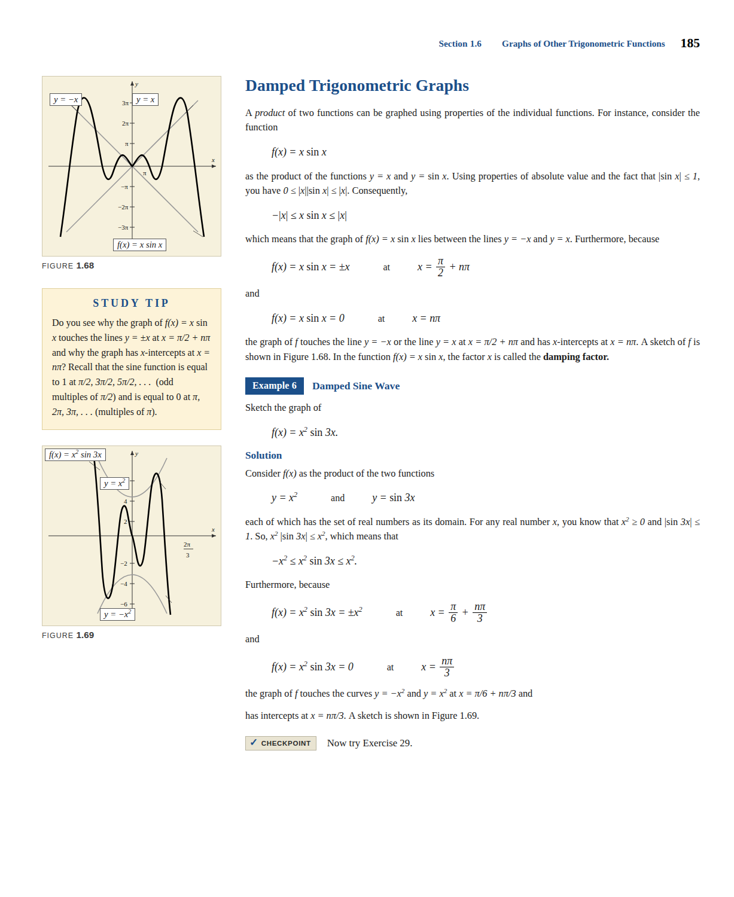Section 1.6 Graphs of Other Trigonometric Functions 185
3π 2π π −π −2π −3π x y π f(x) = x sin x (thick black) y = −x y = x f(x) = x sin x
FIGURE 1.68
STUDY TIP
Do you see why the graph of f(x) = x sin x touches the lines y = ±x at x = π/2 + nπ and why the graph has x-intercepts at x = nπ? Recall that the sine function is equal to 1 at π/2, 3π/2, 5π/2, . . . (odd multiples of π/2) and is equal to 0 at π, 2π, 3π, . . . (multiples of π).
6 4 2 −2 −4 −6 x y 2π 3 f(x) = x2 sin 3x y = x2 y = −x2
FIGURE 1.69
Damped Trigonometric Graphs
A product of two functions can be graphed using properties of the individual functions. For instance, consider the function
f(x) = x sin x
as the product of the functions y = x and y = sin x. Using properties of absolute value and the fact that |sin x| ≤ 1, you have 0 ≤ |x||sin x| ≤ |x|. Consequently,
−|x| ≤ x sin x ≤ |x|
which means that the graph of f(x) = x sin x lies between the lines y = −x and y = x. Furthermore, because
f(x) = x sin x = ±xatx = π 2 + nπ
and
f(x) = x sin x = 0atx = nπ
the graph of f touches the line y = −x or the line y = x at x = π/2 + nπ and has x-intercepts at x = nπ. A sketch of f is shown in Figure 1.68. In the function f(x) = x sin x, the factor x is called the damping factor.
Example 6 Damped Sine Wave
Sketch the graph of
f(x) = x2 sin 3x.
Solution
Consider f(x) as the product of the two functions
y = x2andy = sin 3x
each of which has the set of real numbers as its domain. For any real number x, you know that x2 ≥ 0 and |sin 3x| ≤ 1. So, x2 |sin 3x| ≤ x2, which means that
−x2 ≤ x2 sin 3x ≤ x2.
Furthermore, because
f(x) = x2 sin 3x = ±x2atx = π 6 + nπ 3
and
f(x) = x2 sin 3x = 0atx = nπ 3
the graph of f touches the curves y = −x2 and y = x2 at x = π/6 + nπ/3 and
has intercepts at x = nπ/3. A sketch is shown in Figure 1.69.
✓CHECKPOINT Now try Exercise 29.